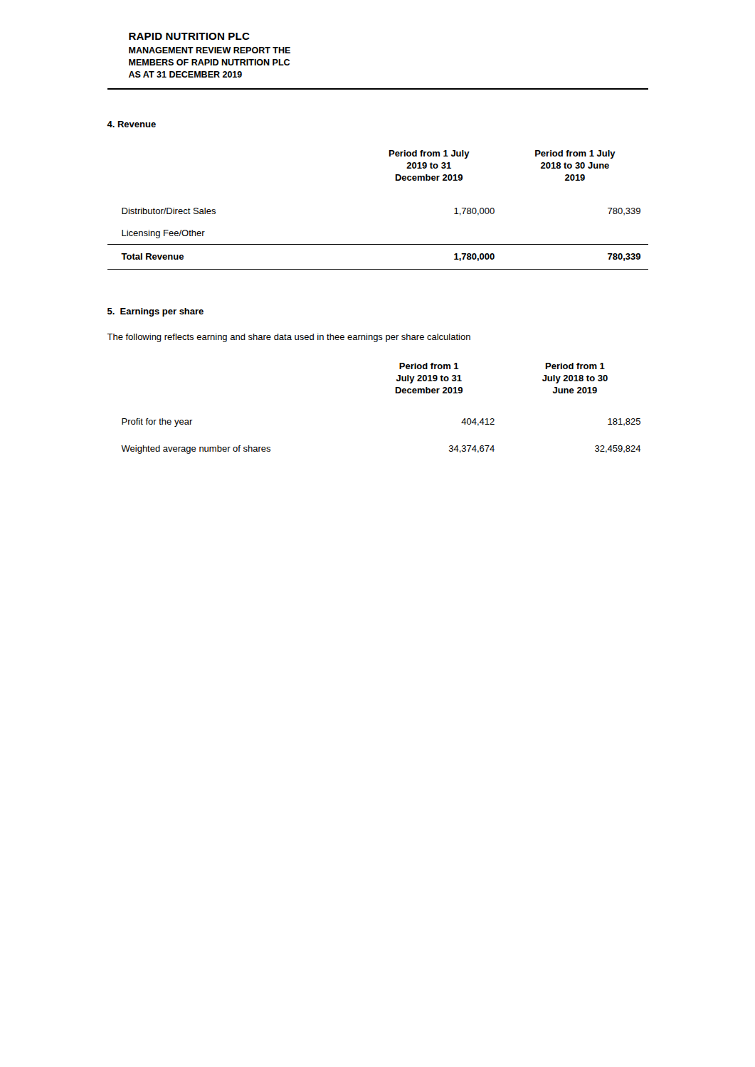RAPID NUTRITION PLC
MANAGEMENT REVIEW REPORT THE
MEMBERS OF RAPID NUTRITION PLC
AS AT 31 DECEMBER 2019
4. Revenue
| | Period from 1 July 2019 to 31 December 2019 | Period from 1 July 2018 to 30 June 2019 |
| --- | --- | --- |
| Distributor/Direct Sales | 1,780,000 | 780,339 |
| Licensing Fee/Other | | |
| Total Revenue | 1,780,000 | 780,339 |
5. Earnings per share
The following reflects earning and share data used in thee earnings per share calculation
| | Period from 1 July 2019 to 31 December 2019 | Period from 1 July 2018 to 30 June 2019 |
| --- | --- | --- |
| Profit for the year | 404,412 | 181,825 |
| Weighted average number of shares | 34,374,674 | 32,459,824 |